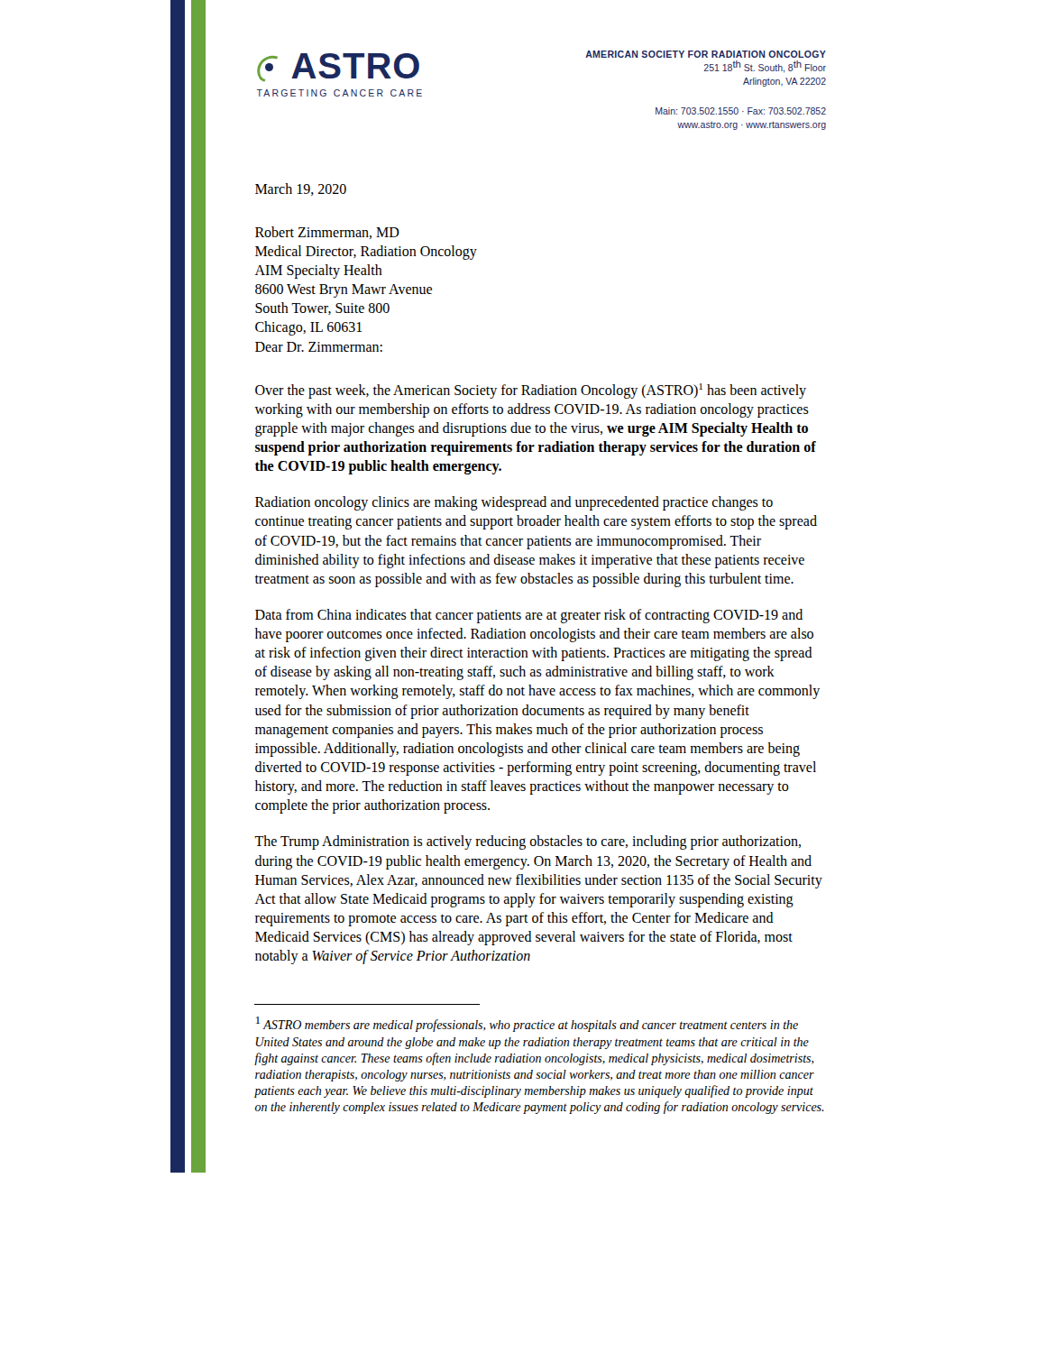ASTRO
TARGETING CANCER CARE
AMERICAN SOCIETY FOR RADIATION ONCOLOGY
251 18th St. South, 8th Floor
Arlington, VA 22202
Main: 703.502.1550 · Fax: 703.502.7852
www.astro.org · www.rtanswers.org
March 19, 2020
Robert Zimmerman, MD
Medical Director, Radiation Oncology
AIM Specialty Health
8600 West Bryn Mawr Avenue
South Tower, Suite 800
Chicago, IL 60631
Dear Dr. Zimmerman:
Over the past week, the American Society for Radiation Oncology (ASTRO)1 has been actively working with our membership on efforts to address COVID-19. As radiation oncology practices grapple with major changes and disruptions due to the virus, we urge AIM Specialty Health to suspend prior authorization requirements for radiation therapy services for the duration of the COVID-19 public health emergency.
Radiation oncology clinics are making widespread and unprecedented practice changes to continue treating cancer patients and support broader health care system efforts to stop the spread of COVID-19, but the fact remains that cancer patients are immunocompromised. Their diminished ability to fight infections and disease makes it imperative that these patients receive treatment as soon as possible and with as few obstacles as possible during this turbulent time.
Data from China indicates that cancer patients are at greater risk of contracting COVID-19 and have poorer outcomes once infected. Radiation oncologists and their care team members are also at risk of infection given their direct interaction with patients. Practices are mitigating the spread of disease by asking all non-treating staff, such as administrative and billing staff, to work remotely. When working remotely, staff do not have access to fax machines, which are commonly used for the submission of prior authorization documents as required by many benefit management companies and payers. This makes much of the prior authorization process impossible. Additionally, radiation oncologists and other clinical care team members are being diverted to COVID-19 response activities - performing entry point screening, documenting travel history, and more. The reduction in staff leaves practices without the manpower necessary to complete the prior authorization process.
The Trump Administration is actively reducing obstacles to care, including prior authorization, during the COVID-19 public health emergency. On March 13, 2020, the Secretary of Health and Human Services, Alex Azar, announced new flexibilities under section 1135 of the Social Security Act that allow State Medicaid programs to apply for waivers temporarily suspending existing requirements to promote access to care. As part of this effort, the Center for Medicare and Medicaid Services (CMS) has already approved several waivers for the state of Florida, most notably a Waiver of Service Prior Authorization
1 ASTRO members are medical professionals, who practice at hospitals and cancer treatment centers in the United States and around the globe and make up the radiation therapy treatment teams that are critical in the fight against cancer. These teams often include radiation oncologists, medical physicists, medical dosimetrists, radiation therapists, oncology nurses, nutritionists and social workers, and treat more than one million cancer patients each year. We believe this multi-disciplinary membership makes us uniquely qualified to provide input on the inherently complex issues related to Medicare payment policy and coding for radiation oncology services.